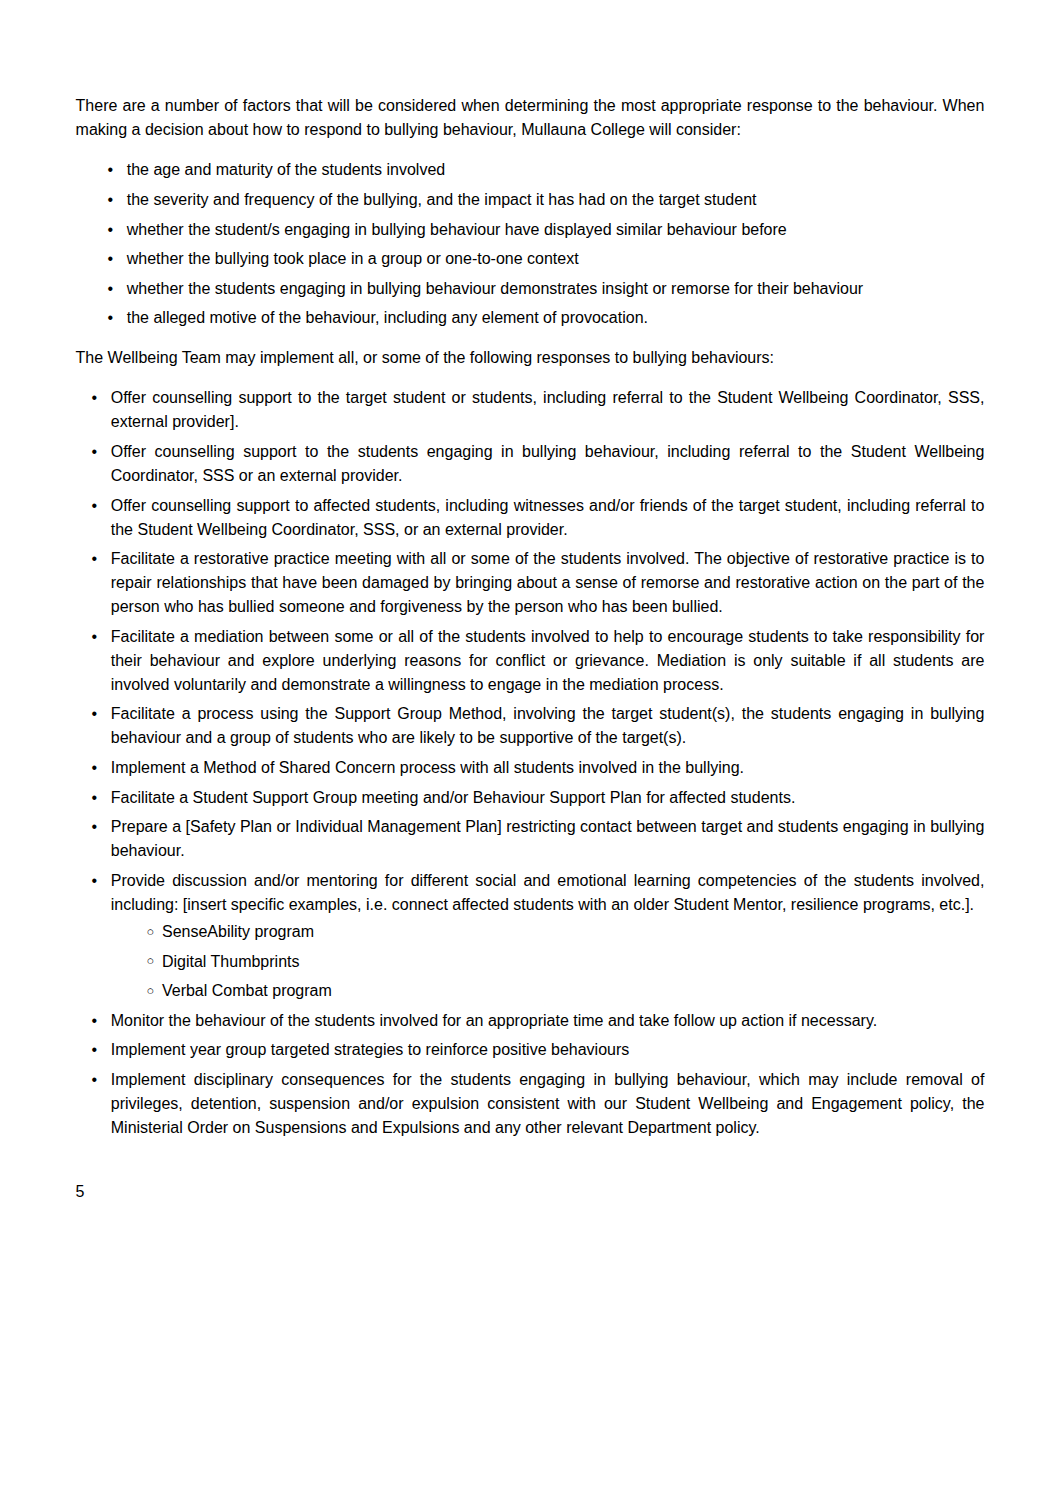There are a number of factors that will be considered when determining the most appropriate response to the behaviour. When making a decision about how to respond to bullying behaviour, Mullauna College will consider:
the age and maturity of the students involved
the severity and frequency of the bullying, and the impact it has had on the target student
whether the student/s engaging in bullying behaviour have displayed similar behaviour before
whether the bullying took place in a group or one-to-one context
whether the students engaging in bullying behaviour demonstrates insight or remorse for their behaviour
the alleged motive of the behaviour, including any element of provocation.
The Wellbeing Team may implement all, or some of the following responses to bullying behaviours:
Offer counselling support to the target student or students, including referral to the Student Wellbeing Coordinator, SSS, external provider].
Offer counselling support to the students engaging in bullying behaviour, including referral to the Student Wellbeing Coordinator, SSS or an external provider.
Offer counselling support to affected students, including witnesses and/or friends of the target student, including referral to the Student Wellbeing Coordinator, SSS, or an external provider.
Facilitate a restorative practice meeting with all or some of the students involved. The objective of restorative practice is to repair relationships that have been damaged by bringing about a sense of remorse and restorative action on the part of the person who has bullied someone and forgiveness by the person who has been bullied.
Facilitate a mediation between some or all of the students involved to help to encourage students to take responsibility for their behaviour and explore underlying reasons for conflict or grievance. Mediation is only suitable if all students are involved voluntarily and demonstrate a willingness to engage in the mediation process.
Facilitate a process using the Support Group Method, involving the target student(s), the students engaging in bullying behaviour and a group of students who are likely to be supportive of the target(s).
Implement a Method of Shared Concern process with all students involved in the bullying.
Facilitate a Student Support Group meeting and/or Behaviour Support Plan for affected students.
Prepare a [Safety Plan or Individual Management Plan] restricting contact between target and students engaging in bullying behaviour.
Provide discussion and/or mentoring for different social and emotional learning competencies of the students involved, including: [insert specific examples, i.e. connect affected students with an older Student Mentor, resilience programs, etc.].
SenseAbility program
Digital Thumbprints
Verbal Combat program
Monitor the behaviour of the students involved for an appropriate time and take follow up action if necessary.
Implement year group targeted strategies to reinforce positive behaviours
Implement disciplinary consequences for the students engaging in bullying behaviour, which may include removal of privileges, detention, suspension and/or expulsion consistent with our Student Wellbeing and Engagement policy, the Ministerial Order on Suspensions and Expulsions and any other relevant Department policy.
5